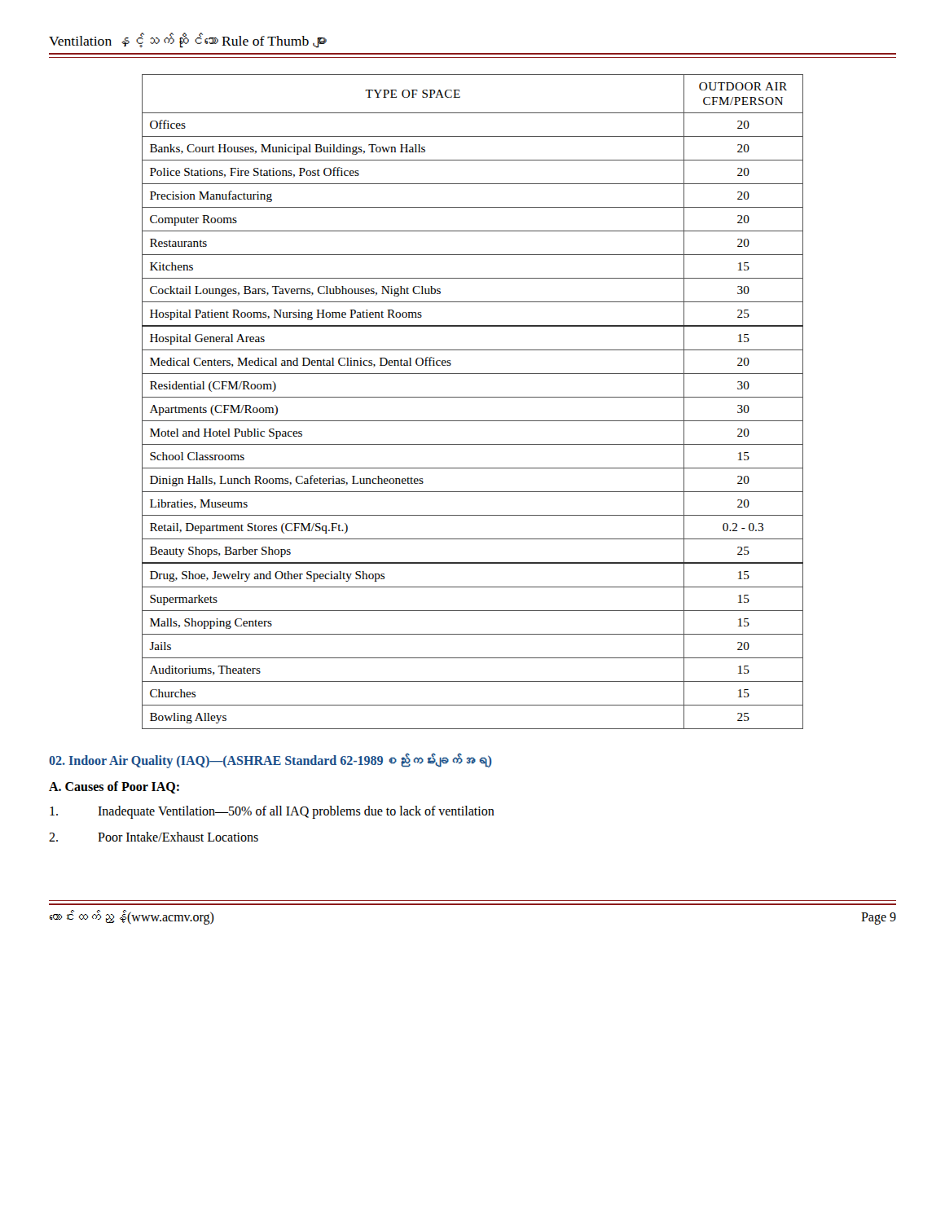Ventilation နှင့်သက်ဆိုင်သော Rule of Thumb များ
| TYPE OF SPACE | OUTDOOR AIR CFM/PERSON |
| --- | --- |
| Offices | 20 |
| Banks, Court Houses, Municipal Buildings, Town Halls | 20 |
| Police Stations, Fire Stations, Post Offices | 20 |
| Precision Manufacturing | 20 |
| Computer Rooms | 20 |
| Restaurants | 20 |
| Kitchens | 15 |
| Cocktail Lounges, Bars, Taverns, Clubhouses, Night Clubs | 30 |
| Hospital Patient Rooms, Nursing Home Patient Rooms | 25 |
| Hospital General Areas | 15 |
| Medical Centers, Medical and Dental Clinics, Dental Offices | 20 |
| Residential (CFM/Room) | 30 |
| Apartments (CFM/Room) | 30 |
| Motel and Hotel Public Spaces | 20 |
| School Classrooms | 15 |
| Dinign Halls, Lunch Rooms, Cafeterias, Luncheonettes | 20 |
| Libraties, Museums | 20 |
| Retail, Department Stores (CFM/Sq.Ft.) | 0.2 - 0.3 |
| Beauty Shops, Barber Shops | 25 |
| Drug, Shoe, Jewelry and Other Specialty Shops | 15 |
| Supermarkets | 15 |
| Malls, Shopping Centers | 15 |
| Jails | 20 |
| Auditoriums, Theaters | 15 |
| Churches | 15 |
| Bowling Alleys | 25 |
02. Indoor Air Quality (IAQ)—(ASHRAE Standard 62-1989စည်းကမ်းချက်အရ)
A. Causes of Poor IAQ:
1. Inadequate Ventilation—50% of all IAQ problems due to lack of ventilation
2. Poor Intake/Exhaust Locations
ကောင်းထက်ညွန့်(www.acmv.org) Page 9